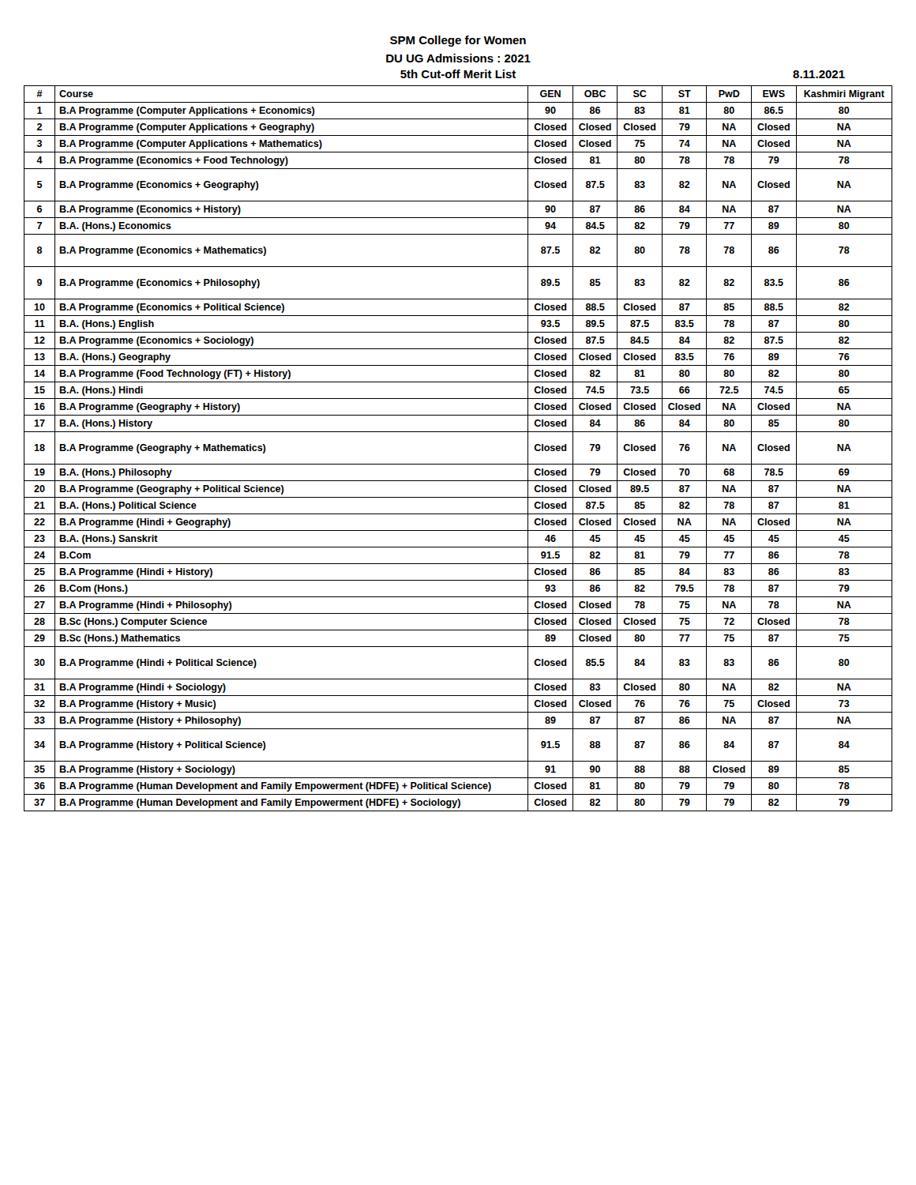SPM College for Women
DU UG Admissions : 2021
5th Cut-off Merit List 8.11.2021
| # | Course | GEN | OBC | SC | ST | PwD | EWS | Kashmiri Migrant |
| --- | --- | --- | --- | --- | --- | --- | --- | --- |
| 1 | B.A Programme (Computer Applications + Economics) | 90 | 86 | 83 | 81 | 80 | 86.5 | 80 |
| 2 | B.A Programme (Computer Applications + Geography) | Closed | Closed | Closed | 79 | NA | Closed | NA |
| 3 | B.A Programme (Computer Applications + Mathematics) | Closed | Closed | 75 | 74 | NA | Closed | NA |
| 4 | B.A Programme (Economics + Food Technology) | Closed | 81 | 80 | 78 | 78 | 79 | 78 |
| 5 | B.A Programme (Economics + Geography) | Closed | 87.5 | 83 | 82 | NA | Closed | NA |
| 6 | B.A Programme (Economics + History) | 90 | 87 | 86 | 84 | NA | 87 | NA |
| 7 | B.A. (Hons.) Economics | 94 | 84.5 | 82 | 79 | 77 | 89 | 80 |
| 8 | B.A Programme (Economics + Mathematics) | 87.5 | 82 | 80 | 78 | 78 | 86 | 78 |
| 9 | B.A Programme (Economics + Philosophy) | 89.5 | 85 | 83 | 82 | 82 | 83.5 | 86 |
| 10 | B.A Programme (Economics + Political Science) | Closed | 88.5 | Closed | 87 | 85 | 88.5 | 82 |
| 11 | B.A. (Hons.) English | 93.5 | 89.5 | 87.5 | 83.5 | 78 | 87 | 80 |
| 12 | B.A Programme (Economics + Sociology) | Closed | 87.5 | 84.5 | 84 | 82 | 87.5 | 82 |
| 13 | B.A. (Hons.) Geography | Closed | Closed | Closed | 83.5 | 76 | 89 | 76 |
| 14 | B.A Programme (Food Technology (FT) + History) | Closed | 82 | 81 | 80 | 80 | 82 | 80 |
| 15 | B.A. (Hons.) Hindi | Closed | 74.5 | 73.5 | 66 | 72.5 | 74.5 | 65 |
| 16 | B.A Programme (Geography + History) | Closed | Closed | Closed | Closed | NA | Closed | NA |
| 17 | B.A. (Hons.) History | Closed | 84 | 86 | 84 | 80 | 85 | 80 |
| 18 | B.A Programme (Geography + Mathematics) | Closed | 79 | Closed | 76 | NA | Closed | NA |
| 19 | B.A. (Hons.) Philosophy | Closed | 79 | Closed | 70 | 68 | 78.5 | 69 |
| 20 | B.A Programme (Geography + Political Science) | Closed | Closed | 89.5 | 87 | NA | 87 | NA |
| 21 | B.A. (Hons.) Political Science | Closed | 87.5 | 85 | 82 | 78 | 87 | 81 |
| 22 | B.A Programme (Hindi + Geography) | Closed | Closed | Closed | NA | NA | Closed | NA |
| 23 | B.A. (Hons.) Sanskrit | 46 | 45 | 45 | 45 | 45 | 45 | 45 |
| 24 | B.Com | 91.5 | 82 | 81 | 79 | 77 | 86 | 78 |
| 25 | B.A Programme (Hindi + History) | Closed | 86 | 85 | 84 | 83 | 86 | 83 |
| 26 | B.Com (Hons.) | 93 | 86 | 82 | 79.5 | 78 | 87 | 79 |
| 27 | B.A Programme (Hindi + Philosophy) | Closed | Closed | 78 | 75 | NA | 78 | NA |
| 28 | B.Sc (Hons.) Computer Science | Closed | Closed | Closed | 75 | 72 | Closed | 78 |
| 29 | B.Sc (Hons.) Mathematics | 89 | Closed | 80 | 77 | 75 | 87 | 75 |
| 30 | B.A Programme (Hindi + Political Science) | Closed | 85.5 | 84 | 83 | 83 | 86 | 80 |
| 31 | B.A Programme (Hindi + Sociology) | Closed | 83 | Closed | 80 | NA | 82 | NA |
| 32 | B.A Programme (History + Music) | Closed | Closed | 76 | 76 | 75 | Closed | 73 |
| 33 | B.A Programme (History + Philosophy) | 89 | 87 | 87 | 86 | NA | 87 | NA |
| 34 | B.A Programme (History + Political Science) | 91.5 | 88 | 87 | 86 | 84 | 87 | 84 |
| 35 | B.A Programme (History + Sociology) | 91 | 90 | 88 | 88 | Closed | 89 | 85 |
| 36 | B.A Programme (Human Development and Family Empowerment (HDFE) + Political Science) | Closed | 81 | 80 | 79 | 79 | 80 | 78 |
| 37 | B.A Programme (Human Development and Family Empowerment (HDFE) + Sociology) | Closed | 82 | 80 | 79 | 79 | 82 | 79 |